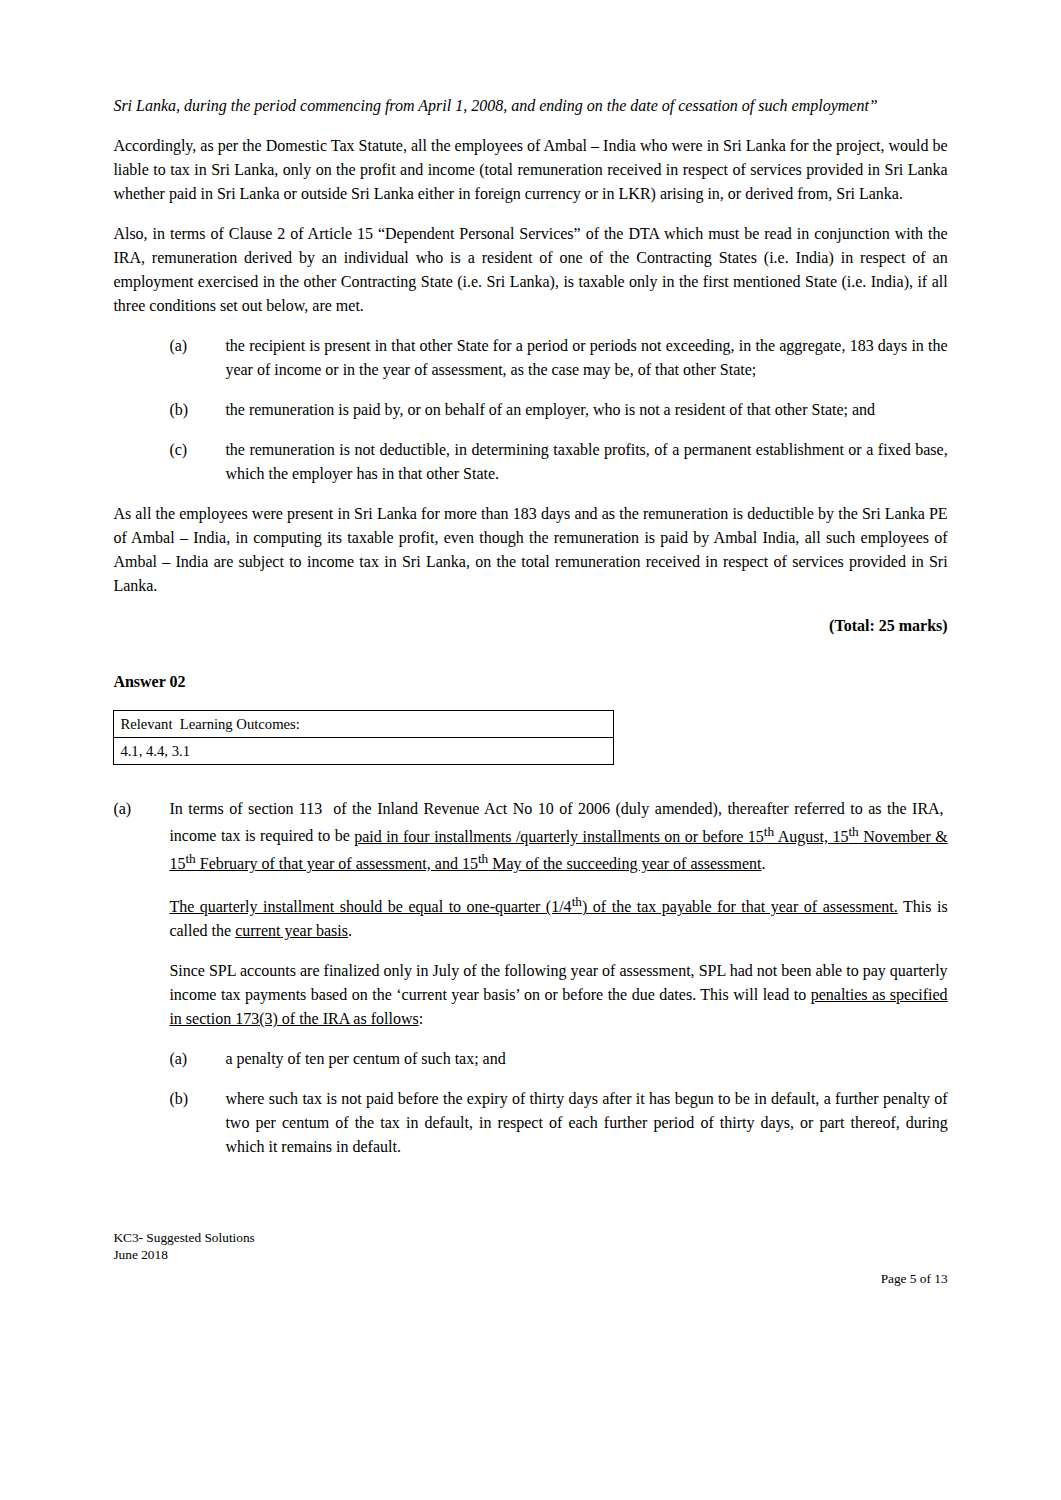Sri Lanka, during the period commencing from April 1, 2008, and ending on the date of cessation of such employment”
Accordingly, as per the Domestic Tax Statute, all the employees of Ambal – India who were in Sri Lanka for the project, would be liable to tax in Sri Lanka, only on the profit and income (total remuneration received in respect of services provided in Sri Lanka whether paid in Sri Lanka or outside Sri Lanka either in foreign currency or in LKR) arising in, or derived from, Sri Lanka.
Also, in terms of Clause 2 of Article 15 “Dependent Personal Services” of the DTA which must be read in conjunction with the IRA, remuneration derived by an individual who is a resident of one of the Contracting States (i.e. India) in respect of an employment exercised in the other Contracting State (i.e. Sri Lanka), is taxable only in the first mentioned State (i.e. India), if all three conditions set out below, are met.
(a)
the recipient is present in that other State for a period or periods not exceeding, in the aggregate, 183 days in the year of income or in the year of assessment, as the case may be, of that other State;
(b)
the remuneration is paid by, or on behalf of an employer, who is not a resident of that other State; and
(c)
the remuneration is not deductible, in determining taxable profits, of a permanent establishment or a fixed base, which the employer has in that other State.
As all the employees were present in Sri Lanka for more than 183 days and as the remuneration is deductible by the Sri Lanka PE of Ambal – India, in computing its taxable profit, even though the remuneration is paid by Ambal India, all such employees of Ambal – India are subject to income tax in Sri Lanka, on the total remuneration received in respect of services provided in Sri Lanka.
(Total: 25 marks)
Answer 02
| Relevant Learning Outcomes: |
| 4.1, 4.4, 3.1 |
(a)
In terms of section 113 of the Inland Revenue Act No 10 of 2006 (duly amended), thereafter referred to as the IRA, income tax is required to be paid in four installments /quarterly installments on or before 15th August, 15th November & 15th February of that year of assessment, and 15th May of the succeeding year of assessment.
The quarterly installment should be equal to one-quarter (1/4th) of the tax payable for that year of assessment. This is called the current year basis.
Since SPL accounts are finalized only in July of the following year of assessment, SPL had not been able to pay quarterly income tax payments based on the ‘current year basis’ on or before the due dates. This will lead to penalties as specified in section 173(3) of the IRA as follows:
(a)
a penalty of ten per centum of such tax; and
(b)
where such tax is not paid before the expiry of thirty days after it has begun to be in default, a further penalty of two per centum of the tax in default, in respect of each further period of thirty days, or part thereof, during which it remains in default.
KC3- Suggested Solutions
June 2018
Page 5 of 13